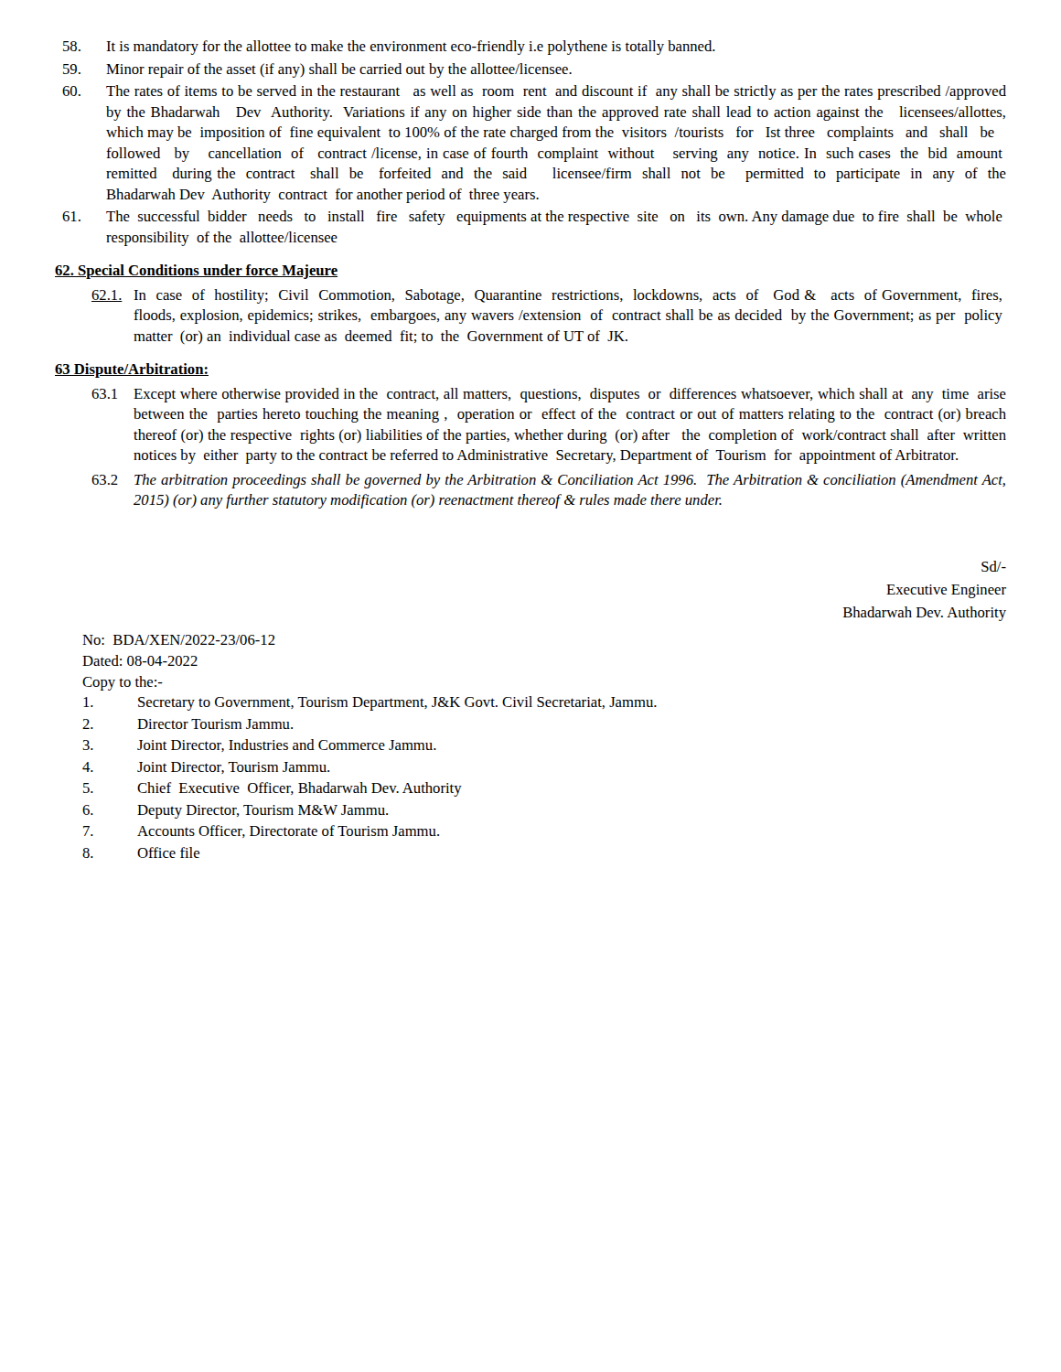58. It is mandatory for the allottee to make the environment eco-friendly i.e polythene is totally banned.
59. Minor repair of the asset (if any) shall be carried out by the allottee/licensee.
60. The rates of items to be served in the restaurant as well as room rent and discount if any shall be strictly as per the rates prescribed /approved by the Bhadarwah Dev Authority. Variations if any on higher side than the approved rate shall lead to action against the licensees/allottes, which may be imposition of fine equivalent to 100% of the rate charged from the visitors /tourists for Ist three complaints and shall be followed by cancellation of contract /license, in case of fourth complaint without serving any notice. In such cases the bid amount remitted during the contract shall be forfeited and the said licensee/firm shall not be permitted to participate in any of the Bhadarwah Dev Authority contract for another period of three years.
61. The successful bidder needs to install fire safety equipments at the respective site on its own. Any damage due to fire shall be whole responsibility of the allottee/licensee
62. Special Conditions under force Majeure
62.1. In case of hostility; Civil Commotion, Sabotage, Quarantine restrictions, lockdowns, acts of God & acts of Government, fires, floods, explosion, epidemics; strikes, embargoes, any wavers /extension of contract shall be as decided by the Government; as per policy matter (or) an individual case as deemed fit; to the Government of UT of JK.
63 Dispute/Arbitration:
63.1 Except where otherwise provided in the contract, all matters, questions, disputes or differences whatsoever, which shall at any time arise between the parties hereto touching the meaning , operation or effect of the contract or out of matters relating to the contract (or) breach thereof (or) the respective rights (or) liabilities of the parties, whether during (or) after the completion of work/contract shall after written notices by either party to the contract be referred to Administrative Secretary, Department of Tourism for appointment of Arbitrator.
63.2 The arbitration proceedings shall be governed by the Arbitration & Conciliation Act 1996. The Arbitration & conciliation (Amendment Act, 2015) (or) any further statutory modification (or) reenactment thereof & rules made there under.
Sd/-
Executive Engineer
Bhadarwah Dev. Authority
No: BDA/XEN/2022-23/06-12
Dated: 08-04-2022
Copy to the:-
1. Secretary to Government, Tourism Department, J&K Govt. Civil Secretariat, Jammu.
2. Director Tourism Jammu.
3. Joint Director, Industries and Commerce Jammu.
4. Joint Director, Tourism Jammu.
5. Chief Executive Officer, Bhadarwah Dev. Authority
6. Deputy Director, Tourism M&W Jammu.
7. Accounts Officer, Directorate of Tourism Jammu.
8. Office file